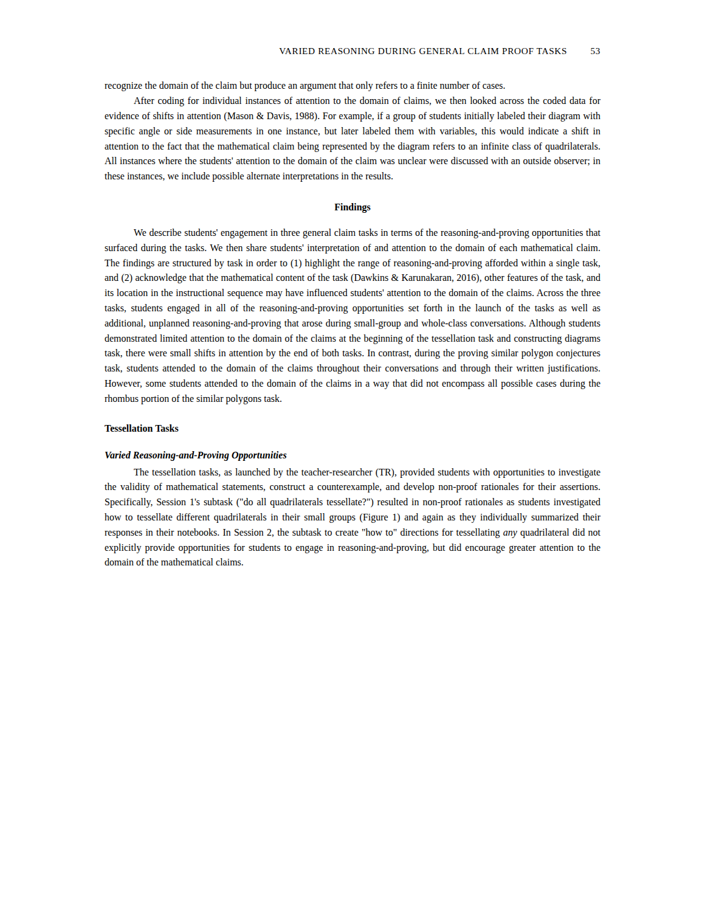Varied Reasoning During General Claim Proof Tasks 53
recognize the domain of the claim but produce an argument that only refers to a finite number of cases.
After coding for individual instances of attention to the domain of claims, we then looked across the coded data for evidence of shifts in attention (Mason & Davis, 1988). For example, if a group of students initially labeled their diagram with specific angle or side measurements in one instance, but later labeled them with variables, this would indicate a shift in attention to the fact that the mathematical claim being represented by the diagram refers to an infinite class of quadrilaterals. All instances where the students' attention to the domain of the claim was unclear were discussed with an outside observer; in these instances, we include possible alternate interpretations in the results.
Findings
We describe students' engagement in three general claim tasks in terms of the reasoning-and-proving opportunities that surfaced during the tasks. We then share students' interpretation of and attention to the domain of each mathematical claim. The findings are structured by task in order to (1) highlight the range of reasoning-and-proving afforded within a single task, and (2) acknowledge that the mathematical content of the task (Dawkins & Karunakaran, 2016), other features of the task, and its location in the instructional sequence may have influenced students' attention to the domain of the claims. Across the three tasks, students engaged in all of the reasoning-and-proving opportunities set forth in the launch of the tasks as well as additional, unplanned reasoning-and-proving that arose during small-group and whole-class conversations. Although students demonstrated limited attention to the domain of the claims at the beginning of the tessellation task and constructing diagrams task, there were small shifts in attention by the end of both tasks. In contrast, during the proving similar polygon conjectures task, students attended to the domain of the claims throughout their conversations and through their written justifications. However, some students attended to the domain of the claims in a way that did not encompass all possible cases during the rhombus portion of the similar polygons task.
Tessellation Tasks
Varied Reasoning-and-Proving Opportunities
The tessellation tasks, as launched by the teacher-researcher (TR), provided students with opportunities to investigate the validity of mathematical statements, construct a counterexample, and develop non-proof rationales for their assertions. Specifically, Session 1's subtask ("do all quadrilaterals tessellate?") resulted in non-proof rationales as students investigated how to tessellate different quadrilaterals in their small groups (Figure 1) and again as they individually summarized their responses in their notebooks. In Session 2, the subtask to create "how to" directions for tessellating any quadrilateral did not explicitly provide opportunities for students to engage in reasoning-and-proving, but did encourage greater attention to the domain of the mathematical claims.